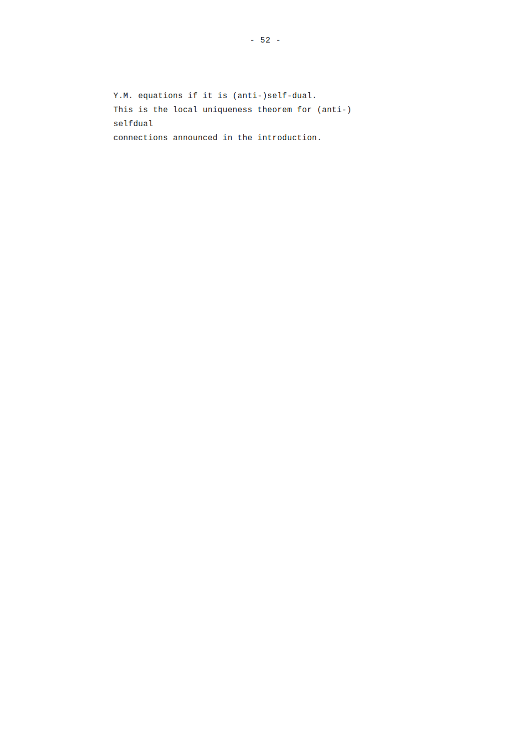- 52 -
Y.M. equations if it is (anti-)self-dual.
This is the local uniqueness theorem for (anti-) selfdual
connections announced in the introduction.